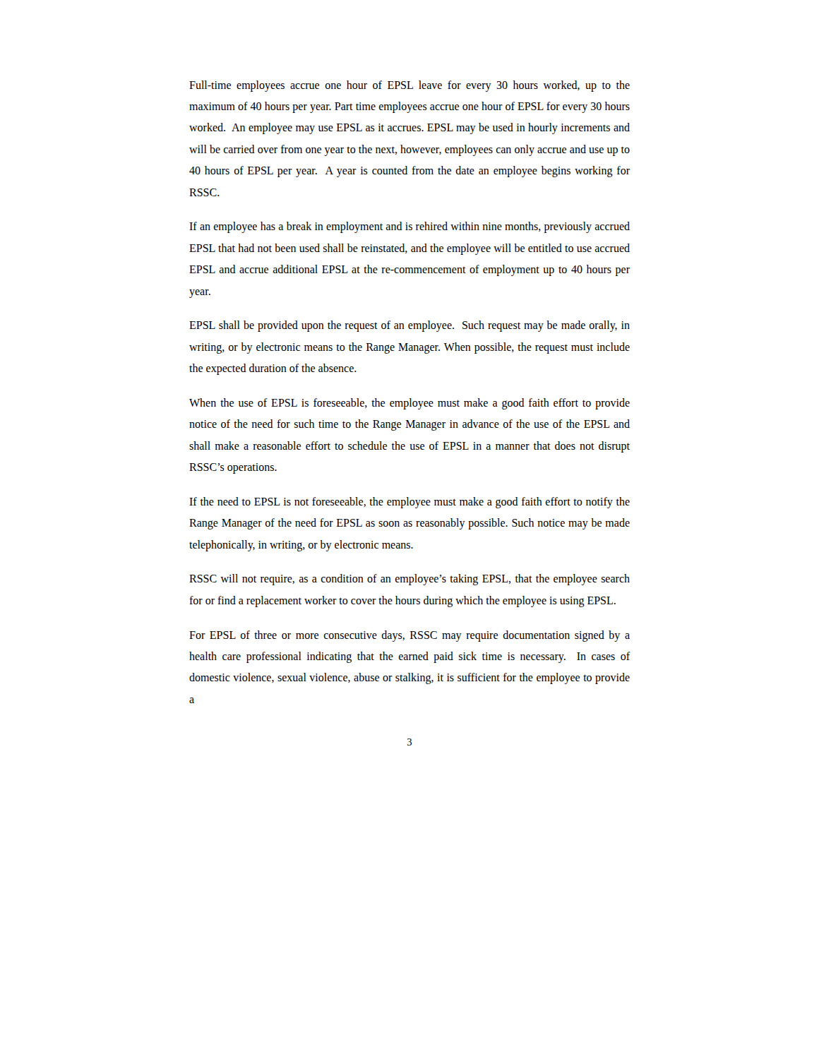Full-time employees accrue one hour of EPSL leave for every 30 hours worked, up to the maximum of 40 hours per year. Part time employees accrue one hour of EPSL for every 30 hours worked. An employee may use EPSL as it accrues. EPSL may be used in hourly increments and will be carried over from one year to the next, however, employees can only accrue and use up to 40 hours of EPSL per year. A year is counted from the date an employee begins working for RSSC.
If an employee has a break in employment and is rehired within nine months, previously accrued EPSL that had not been used shall be reinstated, and the employee will be entitled to use accrued EPSL and accrue additional EPSL at the re-commencement of employment up to 40 hours per year.
EPSL shall be provided upon the request of an employee. Such request may be made orally, in writing, or by electronic means to the Range Manager. When possible, the request must include the expected duration of the absence.
When the use of EPSL is foreseeable, the employee must make a good faith effort to provide notice of the need for such time to the Range Manager in advance of the use of the EPSL and shall make a reasonable effort to schedule the use of EPSL in a manner that does not disrupt RSSC’s operations.
If the need to EPSL is not foreseeable, the employee must make a good faith effort to notify the Range Manager of the need for EPSL as soon as reasonably possible. Such notice may be made telephonically, in writing, or by electronic means.
RSSC will not require, as a condition of an employee’s taking EPSL, that the employee search for or find a replacement worker to cover the hours during which the employee is using EPSL.
For EPSL of three or more consecutive days, RSSC may require documentation signed by a health care professional indicating that the earned paid sick time is necessary. In cases of domestic violence, sexual violence, abuse or stalking, it is sufficient for the employee to provide a
3